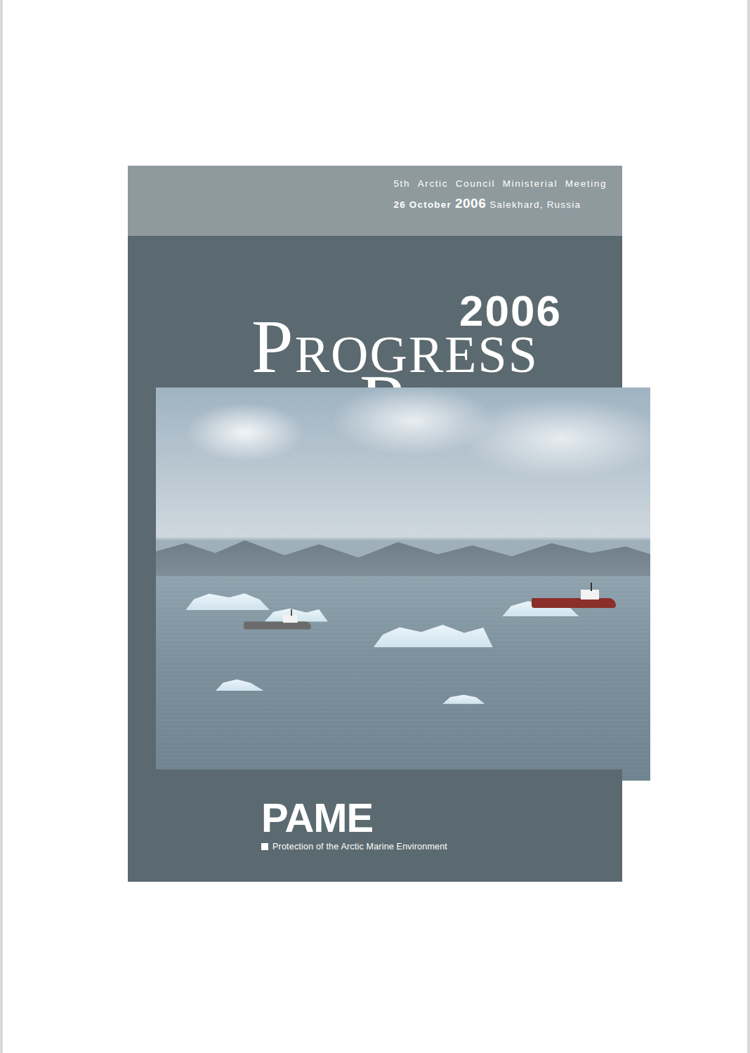5th Arctic Council Ministerial Meeting
26 October 2006 Salekhard, Russia
2006
PROGRESS
REPORT
PAME Protection of the Arctic Marine Environment